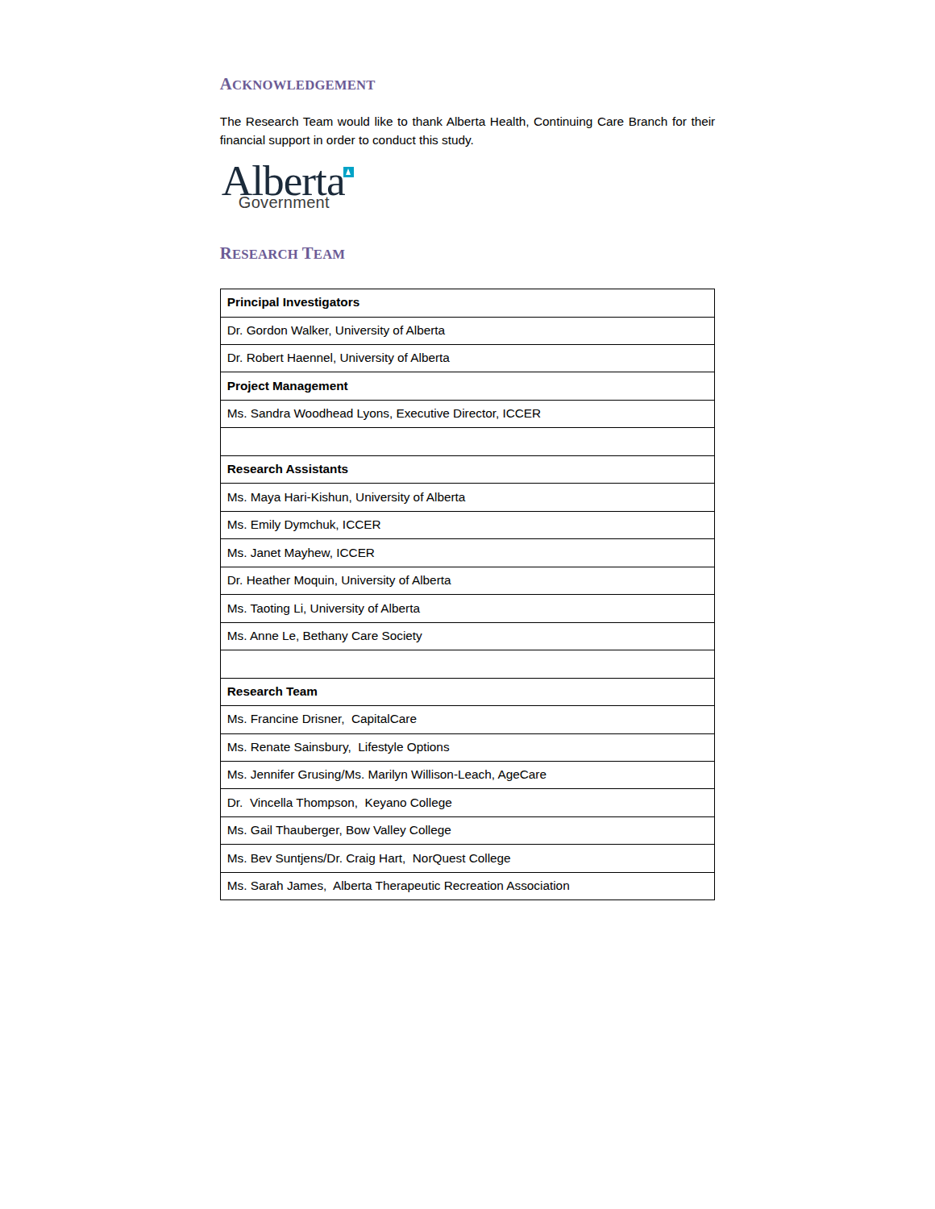ACKNOWLEDGEMENT
The Research Team would like to thank Alberta Health, Continuing Care Branch for their financial support in order to conduct this study.
Alberta Government
RESEARCH TEAM
| Principal Investigators |
| Dr. Gordon Walker, University of Alberta |
| Dr. Robert Haennel, University of Alberta |
| Project Management |
| Ms. Sandra Woodhead Lyons, Executive Director, ICCER |
| Research Assistants |
| Ms. Maya Hari-Kishun, University of Alberta |
| Ms. Emily Dymchuk, ICCER |
| Ms. Janet Mayhew, ICCER |
| Dr. Heather Moquin, University of Alberta |
| Ms. Taoting Li, University of Alberta |
| Ms. Anne Le, Bethany Care Society |
| Research Team |
| Ms. Francine Drisner, CapitalCare |
| Ms. Renate Sainsbury, Lifestyle Options |
| Ms. Jennifer Grusing/Ms. Marilyn Willison-Leach, AgeCare |
| Dr. Vincella Thompson, Keyano College |
| Ms. Gail Thauberger, Bow Valley College |
| Ms. Bev Suntjens/Dr. Craig Hart, NorQuest College |
| Ms. Sarah James, Alberta Therapeutic Recreation Association |